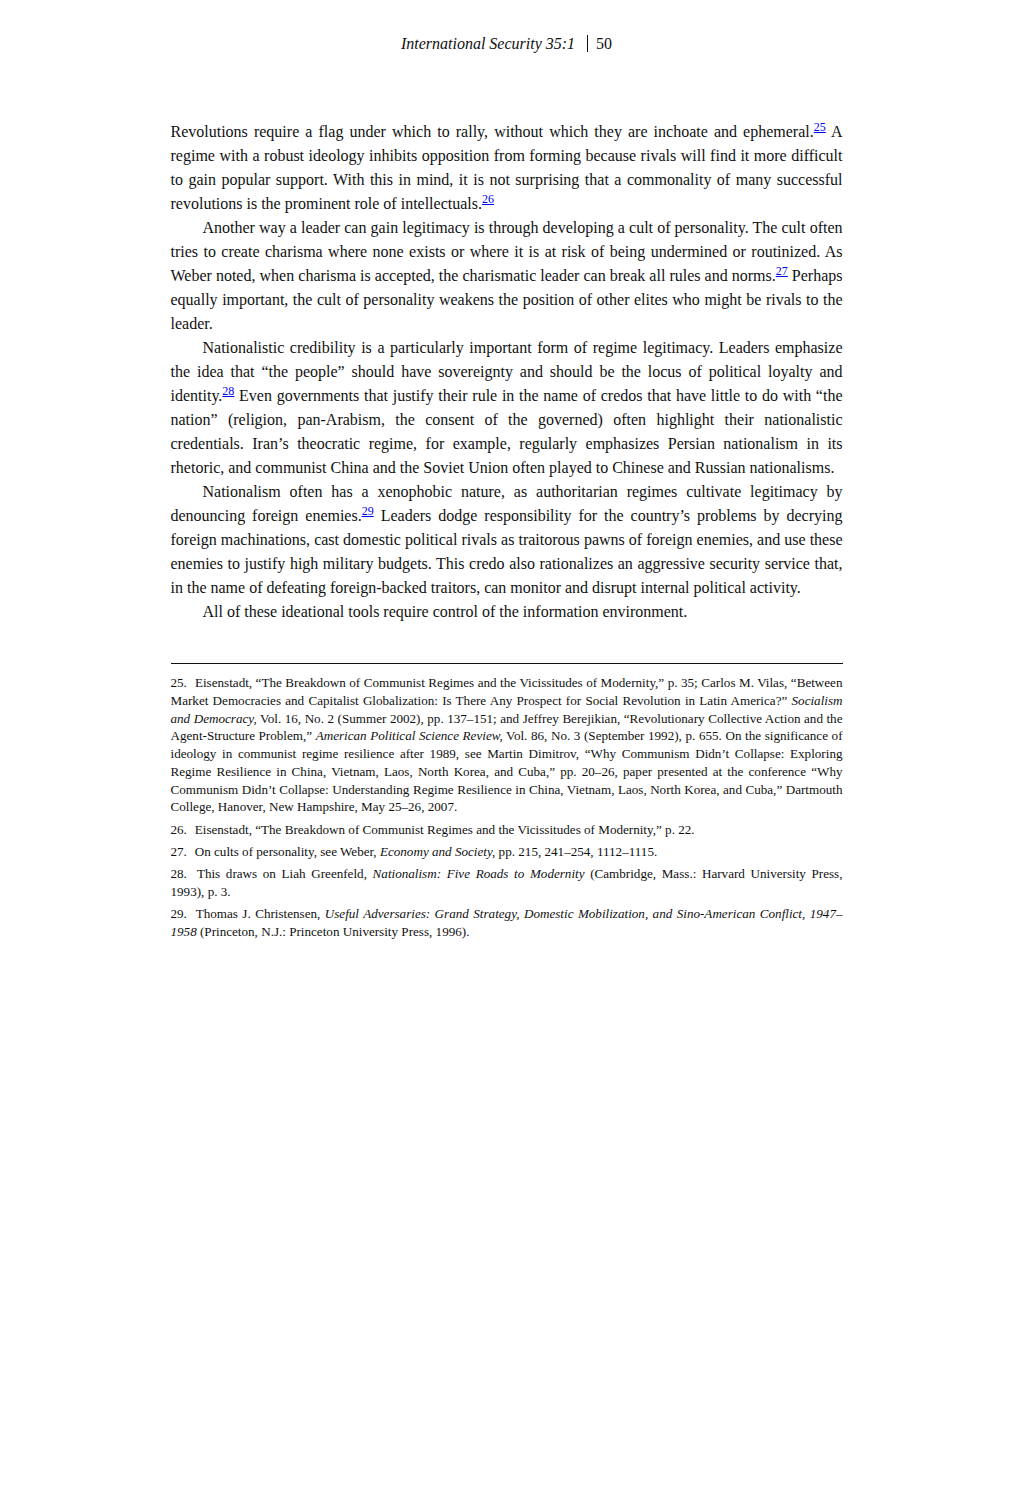International Security 35:1 50
Revolutions require a flag under which to rally, without which they are inchoate and ephemeral.25 A regime with a robust ideology inhibits opposition from forming because rivals will find it more difficult to gain popular support. With this in mind, it is not surprising that a commonality of many successful revolutions is the prominent role of intellectuals.26
Another way a leader can gain legitimacy is through developing a cult of personality. The cult often tries to create charisma where none exists or where it is at risk of being undermined or routinized. As Weber noted, when charisma is accepted, the charismatic leader can break all rules and norms.27 Perhaps equally important, the cult of personality weakens the position of other elites who might be rivals to the leader.
Nationalistic credibility is a particularly important form of regime legitimacy. Leaders emphasize the idea that “the people” should have sovereignty and should be the locus of political loyalty and identity.28 Even governments that justify their rule in the name of credos that have little to do with “the nation” (religion, pan-Arabism, the consent of the governed) often highlight their nationalistic credentials. Iran’s theocratic regime, for example, regularly emphasizes Persian nationalism in its rhetoric, and communist China and the Soviet Union often played to Chinese and Russian nationalisms.
Nationalism often has a xenophobic nature, as authoritarian regimes cultivate legitimacy by denouncing foreign enemies.29 Leaders dodge responsibility for the country’s problems by decrying foreign machinations, cast domestic political rivals as traitorous pawns of foreign enemies, and use these enemies to justify high military budgets. This credo also rationalizes an aggressive security service that, in the name of defeating foreign-backed traitors, can monitor and disrupt internal political activity.
All of these ideational tools require control of the information environment.
25. Eisenstadt, “The Breakdown of Communist Regimes and the Vicissitudes of Modernity,” p. 35; Carlos M. Vilas, “Between Market Democracies and Capitalist Globalization: Is There Any Prospect for Social Revolution in Latin America?” Socialism and Democracy, Vol. 16, No. 2 (Summer 2002), pp. 137–151; and Jeffrey Berejikian, “Revolutionary Collective Action and the Agent-Structure Problem,” American Political Science Review, Vol. 86, No. 3 (September 1992), p. 655. On the significance of ideology in communist regime resilience after 1989, see Martin Dimitrov, “Why Communism Didn’t Collapse: Exploring Regime Resilience in China, Vietnam, Laos, North Korea, and Cuba,” pp. 20–26, paper presented at the conference “Why Communism Didn’t Collapse: Understanding Regime Resilience in China, Vietnam, Laos, North Korea, and Cuba,” Dartmouth College, Hanover, New Hampshire, May 25–26, 2007.
26. Eisenstadt, “The Breakdown of Communist Regimes and the Vicissitudes of Modernity,” p. 22.
27. On cults of personality, see Weber, Economy and Society, pp. 215, 241–254, 1112–1115.
28. This draws on Liah Greenfeld, Nationalism: Five Roads to Modernity (Cambridge, Mass.: Harvard University Press, 1993), p. 3.
29. Thomas J. Christensen, Useful Adversaries: Grand Strategy, Domestic Mobilization, and Sino-American Conflict, 1947–1958 (Princeton, N.J.: Princeton University Press, 1996).